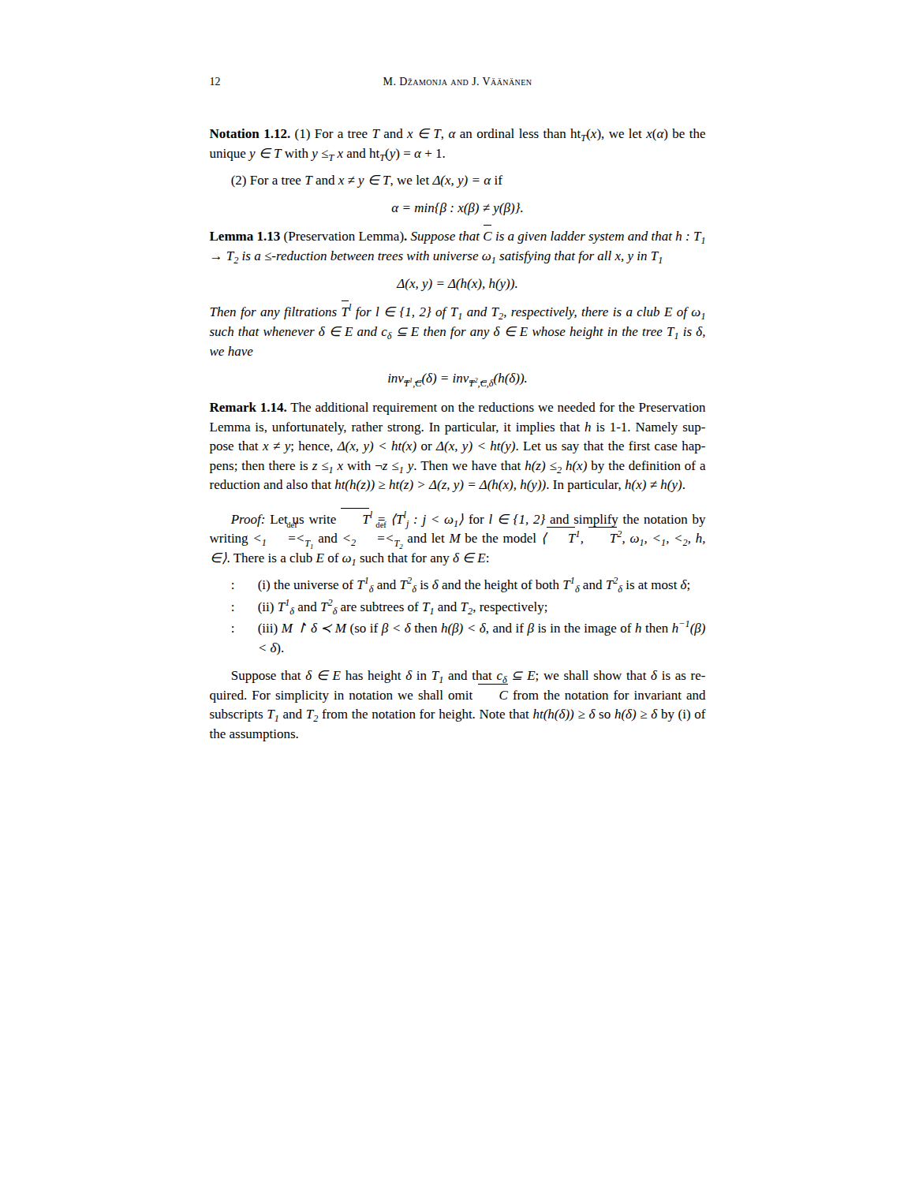12 M. Džamonja and J. Väänänen
Notation 1.12. (1) For a tree T and x ∈ T, α an ordinal less than htT(x), we let x(α) be the unique y ∈ T with y ≤T x and htT(y) = α + 1.
(2) For a tree T and x ≠ y ∈ T, we let Δ(x, y) = α if
α = min{β : x(β) ≠ y(β)}.
Lemma 1.13 (Preservation Lemma). Suppose that C is a given ladder system and that h : T1 → T2 is a ≤-reduction between trees with universe ω1 satisfying that for all x, y in T1
Δ(x, y) = Δ(h(x), h(y)).
Then for any filtrations Tl for l ∈ {1, 2} of T1 and T2, respectively, there is a club E of ω1 such that whenever δ ∈ E and cδ ⊆ E then for any δ ∈ E whose height in the tree T1 is δ, we have
invT1,C(δ) = invT2,C,δ(h(δ)).
Remark 1.14. The additional requirement on the reductions we needed for the Preservation Lemma is, unfortunately, rather strong. In particular, it implies that h is 1-1. Namely suppose that x ≠ y; hence, Δ(x, y) < ht(x) or Δ(x, y) < ht(y). Let us say that the first case happens; then there is z ≤1 x with ¬z ≤1 y. Then we have that h(z) ≤2 h(x) by the definition of a reduction and also that ht(h(z)) ≥ ht(z) > Δ(z, y) = Δ(h(x), h(y)). In particular, h(x) ≠ h(y).
Proof: Let us write Tl = ⟨Tlj : j < ω1⟩ for l ∈ {1, 2} and simplify the notation by writing <1 def=<T1 and <2 def=<T2 and let M be the model ⟨T1, T2, ω1, <1, <2, h, ∈⟩. There is a club E of ω1 such that for any δ ∈ E:
:(i) the universe of T1δ and T2δ is δ and the height of both T1δ and T2δ is at most δ;
:(ii) T1δ and T2δ are subtrees of T1 and T2, respectively;
:(iii) M ↾ δ ≺ M (so if β < δ then h(β) < δ, and if β is in the image of h then h−1(β) < δ).
Suppose that δ ∈ E has height δ in T1 and that cδ ⊆ E; we shall show that δ is as required. For simplicity in notation we shall omit C from the notation for invariant and subscripts T1 and T2 from the notation for height. Note that ht(h(δ)) ≥ δ so h(δ) ≥ δ by (i) of the assumptions.